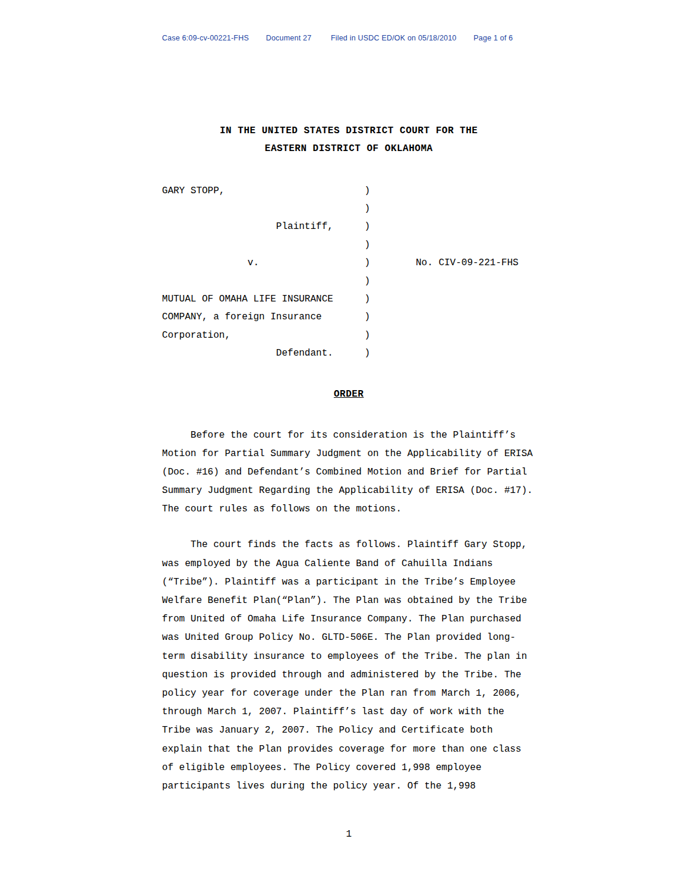Case 6:09-cv-00221-FHS Document 27 Filed in USDC ED/OK on 05/18/2010 Page 1 of 6
IN THE UNITED STATES DISTRICT COURT FOR THE
EASTERN DISTRICT OF OKLAHOMA
| GARY STOPP, | ) | |
| | ) | |
| Plaintiff, | ) | |
| | ) | |
| v. | ) | No. CIV-09-221-FHS |
| | ) | |
| MUTUAL OF OMAHA LIFE INSURANCE | ) | |
| COMPANY, a foreign Insurance | ) | |
| Corporation, | ) | |
| Defendant. | ) | |
ORDER
Before the court for its consideration is the Plaintiff’s Motion for Partial Summary Judgment on the Applicability of ERISA (Doc. #16) and Defendant’s Combined Motion and Brief for Partial Summary Judgment Regarding the Applicability of ERISA (Doc. #17). The court rules as follows on the motions.
The court finds the facts as follows. Plaintiff Gary Stopp, was employed by the Agua Caliente Band of Cahuilla Indians (“Tribe”). Plaintiff was a participant in the Tribe’s Employee Welfare Benefit Plan(“Plan”). The Plan was obtained by the Tribe from United of Omaha Life Insurance Company. The Plan purchased was United Group Policy No. GLTD-506E. The Plan provided long-term disability insurance to employees of the Tribe. The plan in question is provided through and administered by the Tribe. The policy year for coverage under the Plan ran from March 1, 2006, through March 1, 2007. Plaintiff’s last day of work with the Tribe was January 2, 2007. The Policy and Certificate both explain that the Plan provides coverage for more than one class of eligible employees. The Policy covered 1,998 employee participants lives during the policy year. Of the 1,998
1